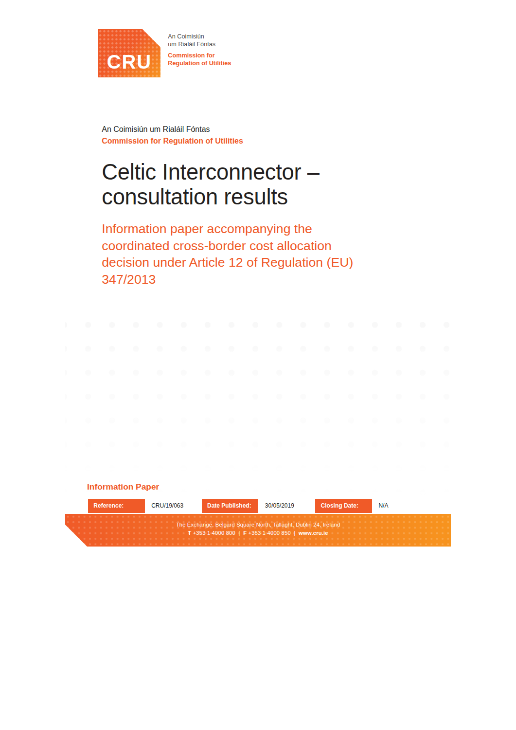CRU
An Coimisiún
um Rialáil Fóntas
Commission for
Regulation of Utilities
An Coimisiún um Rialáil Fóntas
Commission for Regulation of Utilities
Celtic Interconnector – consultation results
Information paper accompanying the coordinated cross-border cost allocation decision under Article 12 of Regulation (EU) 347/2013
Information Paper
| Reference: | CRU/19/063 | Date Published: | 30/05/2019 | Closing Date: | N/A |
The Exchange, Belgard Square North, Tallaght, Dublin 24, Ireland
T +353 1 4000 800 | F +353 1 4000 850 | www.cru.ie